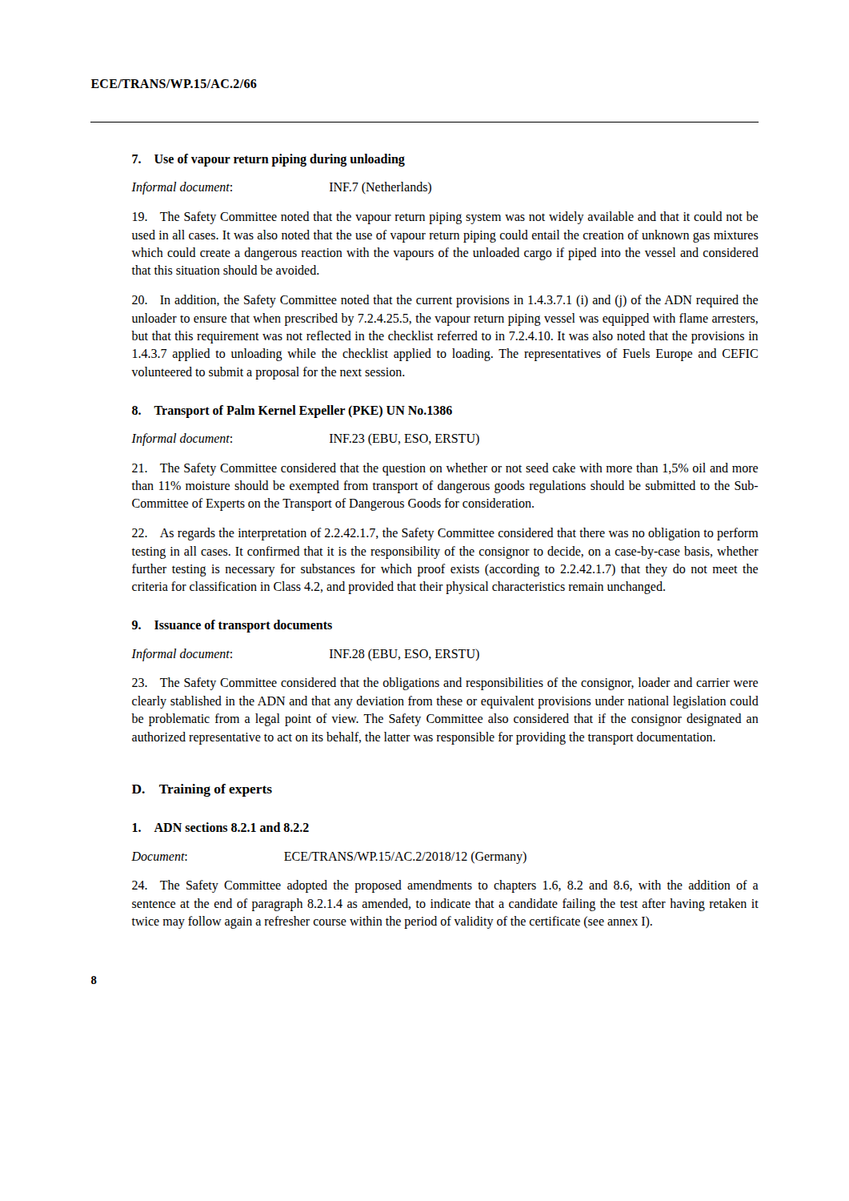ECE/TRANS/WP.15/AC.2/66
7. Use of vapour return piping during unloading
Informal document:INF.7 (Netherlands)
19. The Safety Committee noted that the vapour return piping system was not widely available and that it could not be used in all cases. It was also noted that the use of vapour return piping could entail the creation of unknown gas mixtures which could create a dangerous reaction with the vapours of the unloaded cargo if piped into the vessel and considered that this situation should be avoided.
20. In addition, the Safety Committee noted that the current provisions in 1.4.3.7.1 (i) and (j) of the ADN required the unloader to ensure that when prescribed by 7.2.4.25.5, the vapour return piping vessel was equipped with flame arresters, but that this requirement was not reflected in the checklist referred to in 7.2.4.10. It was also noted that the provisions in 1.4.3.7 applied to unloading while the checklist applied to loading. The representatives of Fuels Europe and CEFIC volunteered to submit a proposal for the next session.
8. Transport of Palm Kernel Expeller (PKE) UN No.1386
Informal document:INF.23 (EBU, ESO, ERSTU)
21. The Safety Committee considered that the question on whether or not seed cake with more than 1,5% oil and more than 11% moisture should be exempted from transport of dangerous goods regulations should be submitted to the Sub-Committee of Experts on the Transport of Dangerous Goods for consideration.
22. As regards the interpretation of 2.2.42.1.7, the Safety Committee considered that there was no obligation to perform testing in all cases. It confirmed that it is the responsibility of the consignor to decide, on a case-by-case basis, whether further testing is necessary for substances for which proof exists (according to 2.2.42.1.7) that they do not meet the criteria for classification in Class 4.2, and provided that their physical characteristics remain unchanged.
9. Issuance of transport documents
Informal document:INF.28 (EBU, ESO, ERSTU)
23. The Safety Committee considered that the obligations and responsibilities of the consignor, loader and carrier were clearly stablished in the ADN and that any deviation from these or equivalent provisions under national legislation could be problematic from a legal point of view. The Safety Committee also considered that if the consignor designated an authorized representative to act on its behalf, the latter was responsible for providing the transport documentation.
D. Training of experts
1. ADN sections 8.2.1 and 8.2.2
Document:ECE/TRANS/WP.15/AC.2/2018/12 (Germany)
24. The Safety Committee adopted the proposed amendments to chapters 1.6, 8.2 and 8.6, with the addition of a sentence at the end of paragraph 8.2.1.4 as amended, to indicate that a candidate failing the test after having retaken it twice may follow again a refresher course within the period of validity of the certificate (see annex I).
8